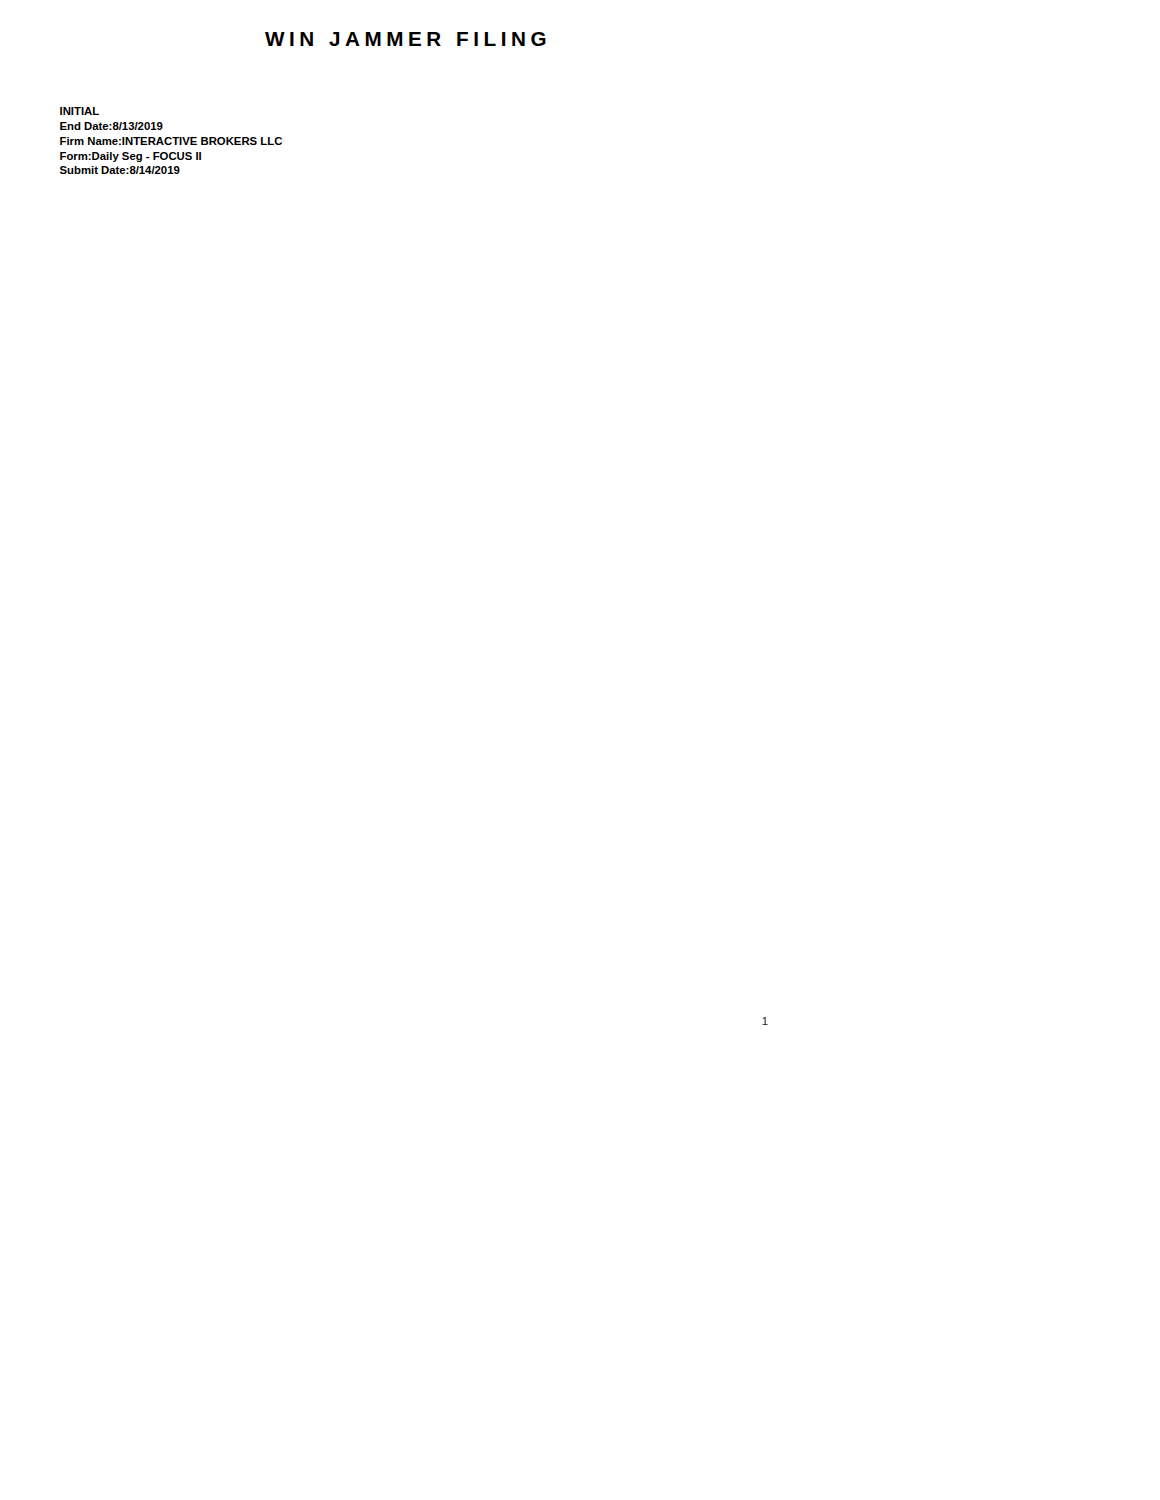WIN JAMMER FILING
INITIAL
End Date:8/13/2019
Firm Name:INTERACTIVE BROKERS LLC
Form:Daily Seg - FOCUS II
Submit Date:8/14/2019
1